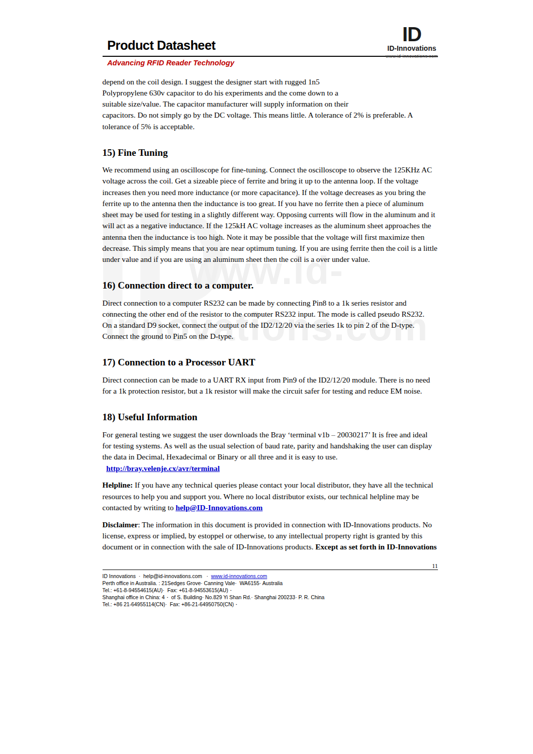ID
www.id-innovations.com
ID
ID-Innovations
www.id-innovations.com
Product Datasheet
Advancing RFID Reader Technology
depend on the coil design. I suggest the designer start with rugged 1n5
Polypropylene 630v capacitor to do his experiments and the come down to a
suitable size/value. The capacitor manufacturer will supply information on their
capacitors. Do not simply go by the DC voltage. This means little. A tolerance of 2% is preferable. A tolerance of 5% is acceptable.
15) Fine Tuning
We recommend using an oscilloscope for fine-tuning. Connect the oscilloscope to observe the 125KHz AC voltage across the coil. Get a sizeable piece of ferrite and bring it up to the antenna loop. If the voltage increases then you need more inductance (or more capacitance). If the voltage decreases as you bring the ferrite up to the antenna then the inductance is too great. If you have no ferrite then a piece of aluminum sheet may be used for testing in a slightly different way. Opposing currents will flow in the aluminum and it will act as a negative inductance. If the 125kH AC voltage increases as the aluminum sheet approaches the antenna then the inductance is too high. Note it may be possible that the voltage will first maximize then decrease. This simply means that you are near optimum tuning. If you are using ferrite then the coil is a little under value and if you are using an aluminum sheet then the coil is a over under value.
16) Connection direct to a computer.
Direct connection to a computer RS232 can be made by connecting Pin8 to a 1k series resistor and connecting the other end of the resistor to the computer RS232 input. The mode is called pseudo RS232.
On a standard D9 socket, connect the output of the ID2/12/20 via the series 1k to pin 2 of the D-type. Connect the ground to Pin5 on the D-type.
17) Connection to a Processor UART
Direct connection can be made to a UART RX input from Pin9 of the ID2/12/20 module. There is no need for a 1k protection resistor, but a 1k resistor will make the circuit safer for testing and reduce EM noise.
18) Useful Information
For general testing we suggest the user downloads the Bray ‘terminal v1b – 20030217’ It is free and ideal for testing systems. As well as the usual selection of baud rate, parity and handshaking the user can display the data in Decimal, Hexadecimal or Binary or all three and it is easy to use. http://bray.velenje.cx/avr/terminal
Helpline: If you have any technical queries please contact your local distributor, they have all the technical resources to help you and support you. Where no local distributor exists, our technical helpline may be contacted by writing to help@ID-Innovations.com
Disclaimer: The information in this document is provided in connection with ID-Innovations products. No license, express or implied, by estoppel or otherwise, to any intellectual property right is granted by this document or in connection with the sale of ID-Innovations products. Except as set forth in ID-Innovations
11
ID Innovations · help@id-innovations.com · www.id-innovations.com
Perth office in Australia. : 21Sedges Grove· Canning Vale· WA6155· Australia
Tel.: +61-8-94554615(AU)· Fax: +61-8-94553615(AU)・
Shanghai office in China: 4・ of S. Building· No.829 Yi Shan Rd.· Shanghai 200233· P. R. China
Tel.: +86 21-64955114(CN)· Fax: +86-21-64950750(CN)・